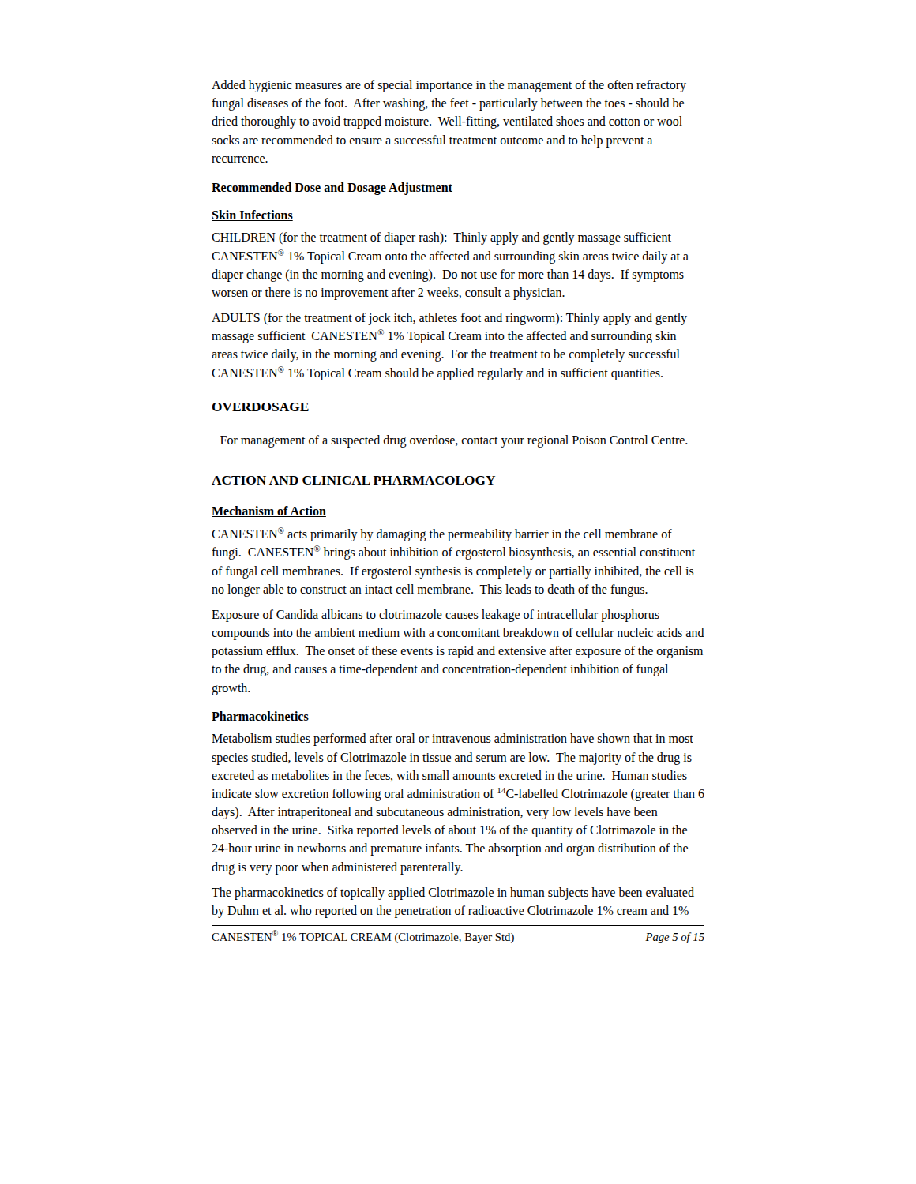Added hygienic measures are of special importance in the management of the often refractory fungal diseases of the foot. After washing, the feet - particularly between the toes - should be dried thoroughly to avoid trapped moisture. Well-fitting, ventilated shoes and cotton or wool socks are recommended to ensure a successful treatment outcome and to help prevent a recurrence.
Recommended Dose and Dosage Adjustment
Skin Infections
CHILDREN (for the treatment of diaper rash): Thinly apply and gently massage sufficient CANESTEN® 1% Topical Cream onto the affected and surrounding skin areas twice daily at a diaper change (in the morning and evening). Do not use for more than 14 days. If symptoms worsen or there is no improvement after 2 weeks, consult a physician.
ADULTS (for the treatment of jock itch, athletes foot and ringworm): Thinly apply and gently massage sufficient CANESTEN® 1% Topical Cream into the affected and surrounding skin areas twice daily, in the morning and evening. For the treatment to be completely successful CANESTEN® 1% Topical Cream should be applied regularly and in sufficient quantities.
OVERDOSAGE
For management of a suspected drug overdose, contact your regional Poison Control Centre.
ACTION AND CLINICAL PHARMACOLOGY
Mechanism of Action
CANESTEN® acts primarily by damaging the permeability barrier in the cell membrane of fungi. CANESTEN® brings about inhibition of ergosterol biosynthesis, an essential constituent of fungal cell membranes. If ergosterol synthesis is completely or partially inhibited, the cell is no longer able to construct an intact cell membrane. This leads to death of the fungus.
Exposure of Candida albicans to clotrimazole causes leakage of intracellular phosphorus compounds into the ambient medium with a concomitant breakdown of cellular nucleic acids and potassium efflux. The onset of these events is rapid and extensive after exposure of the organism to the drug, and causes a time-dependent and concentration-dependent inhibition of fungal growth.
Pharmacokinetics
Metabolism studies performed after oral or intravenous administration have shown that in most species studied, levels of Clotrimazole in tissue and serum are low. The majority of the drug is excreted as metabolites in the feces, with small amounts excreted in the urine. Human studies indicate slow excretion following oral administration of 14C-labelled Clotrimazole (greater than 6 days). After intraperitoneal and subcutaneous administration, very low levels have been observed in the urine. Sitka reported levels of about 1% of the quantity of Clotrimazole in the 24-hour urine in newborns and premature infants. The absorption and organ distribution of the drug is very poor when administered parenterally.
The pharmacokinetics of topically applied Clotrimazole in human subjects have been evaluated by Duhm et al. who reported on the penetration of radioactive Clotrimazole 1% cream and 1%
CANESTEN® 1% TOPICAL CREAM (Clotrimazole, Bayer Std)
Page 5 of 15